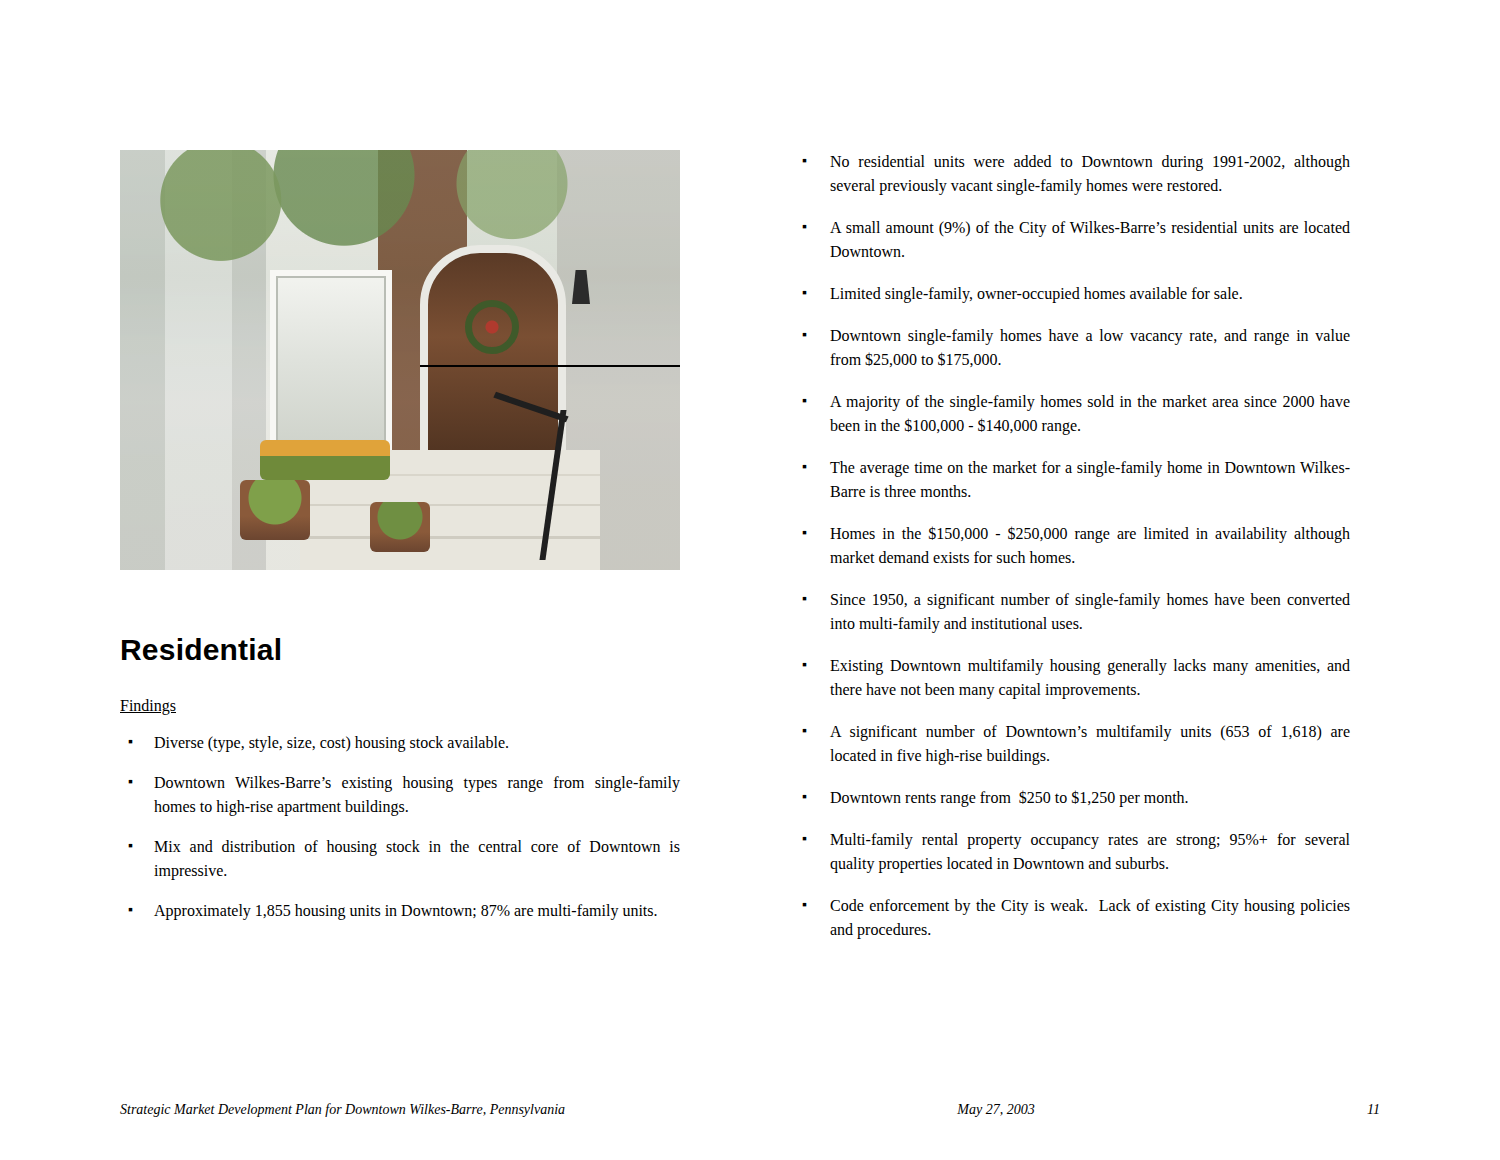Residential
Findings
Diverse (type, style, size, cost) housing stock available.
Downtown Wilkes-Barre’s existing housing types range from single-family homes to high-rise apartment buildings.
Mix and distribution of housing stock in the central core of Downtown is impressive.
Approximately 1,855 housing units in Downtown; 87% are multi-family units.
No residential units were added to Downtown during 1991-2002, although several previously vacant single-family homes were restored.
A small amount (9%) of the City of Wilkes-Barre’s residential units are located Downtown.
Limited single-family, owner-occupied homes available for sale.
Downtown single-family homes have a low vacancy rate, and range in value from $25,000 to $175,000.
A majority of the single-family homes sold in the market area since 2000 have been in the $100,000 - $140,000 range.
The average time on the market for a single-family home in Downtown Wilkes-Barre is three months.
Homes in the $150,000 - $250,000 range are limited in availability although market demand exists for such homes.
Since 1950, a significant number of single-family homes have been converted into multi-family and institutional uses.
Existing Downtown multifamily housing generally lacks many amenities, and there have not been many capital improvements.
A significant number of Downtown’s multifamily units (653 of 1,618) are located in five high-rise buildings.
Downtown rents range from $250 to $1,250 per month.
Multi-family rental property occupancy rates are strong; 95%+ for several quality properties located in Downtown and suburbs.
Code enforcement by the City is weak. Lack of existing City housing policies and procedures.
Strategic Market Development Plan for Downtown Wilkes-Barre, Pennsylvania
May 27, 2003
11